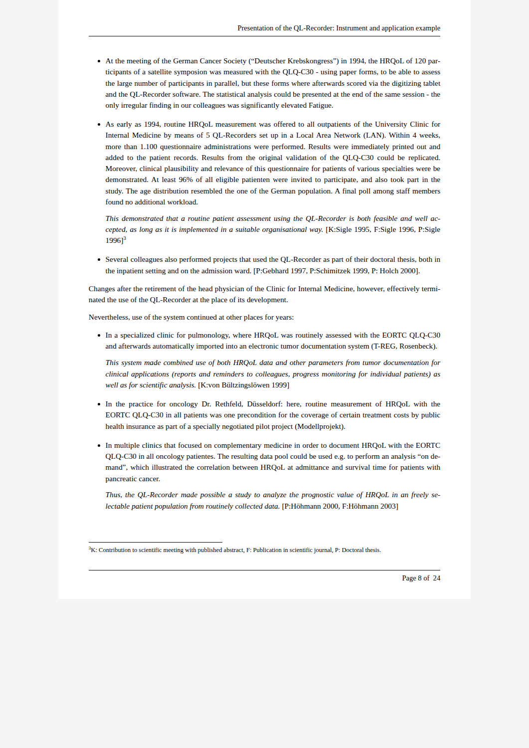Presentation of the QL-Recorder: Instrument and application example
At the meeting of the German Cancer Society (“Deutscher Krebskongress”) in 1994, the HRQoL of 120 participants of a satellite symposion was measured with the QLQ-C30 - using paper forms, to be able to assess the large number of participants in parallel, but these forms where afterwards scored via the digitizing tablet and the QL-Recorder software. The statistical analysis could be presented at the end of the same session - the only irregular finding in our colleagues was significantly elevated Fatigue.
As early as 1994, routine HRQoL measurement was offered to all outpatients of the University Clinic for Internal Medicine by means of 5 QL-Recorders set up in a Local Area Network (LAN). Within 4 weeks, more than 1.100 questionnaire administrations were performed. Results were immediately printed out and added to the patient records. Results from the original validation of the QLQ-C30 could be replicated. Moreover, clinical plausibility and relevance of this questionnaire for patients of various specialties were be demonstrated. At least 96% of all eligible patienten were invited to participate, and also took part in the study. The age distribution resembled the one of the German population. A final poll among staff members found no additional workload.
This demonstrated that a routine patient assessment using the QL-Recorder is both feasible and well accepted, as long as it is implemented in a suitable organisational way. [K:Sigle 1995, F:Sigle 1996, P:Sigle 1996]3
Several colleagues also performed projects that used the QL-Recorder as part of their doctoral thesis, both in the inpatient setting and on the admission ward. [P:Gebhard 1997, P:Schimitzek 1999, P: Holch 2000].
Changes after the retirement of the head physician of the Clinic for Internal Medicine, however, effectively terminated the use of the QL-Recorder at the place of its development.
Nevertheless, use of the system continued at other places for years:
In a specialized clinic for pulmonology, where HRQoL was routinely assessed with the EORTC QLQ-C30 and afterwards automatically imported into an electronic tumor documentation system (T-REG, Rosenbeck).
This system made combined use of both HRQoL data and other parameters from tumor documentation for clinical applications (reports and reminders to colleagues, progress monitoring for individual patients) as well as for scientific analysis. [K:von Bültzingslöwen 1999]
In the practice for oncology Dr. Rethfeld, Düsseldorf: here, routine measurement of HRQoL with the EORTC QLQ-C30 in all patients was one precondition for the coverage of certain treatment costs by public health insurance as part of a specially negotiated pilot project (Modellprojekt).
In multiple clinics that focused on complementary medicine in order to document HRQoL with the EORTC QLQ-C30 in all oncology patientes. The resulting data pool could be used e.g. to perform an analysis “on demand”, which illustrated the correlation between HRQoL at admittance and survival time for patients with pancreatic cancer.
Thus, the QL-Recorder made possible a study to analyze the prognostic value of HRQoL in an freely selectable patient population from routinely collected data. [P:Höhmann 2000, F:Höhmann 2003]
3K: Contribution to scientific meeting with published abstract, F: Publication in scientific journal, P: Doctoral thesis.
Page 8 of 24